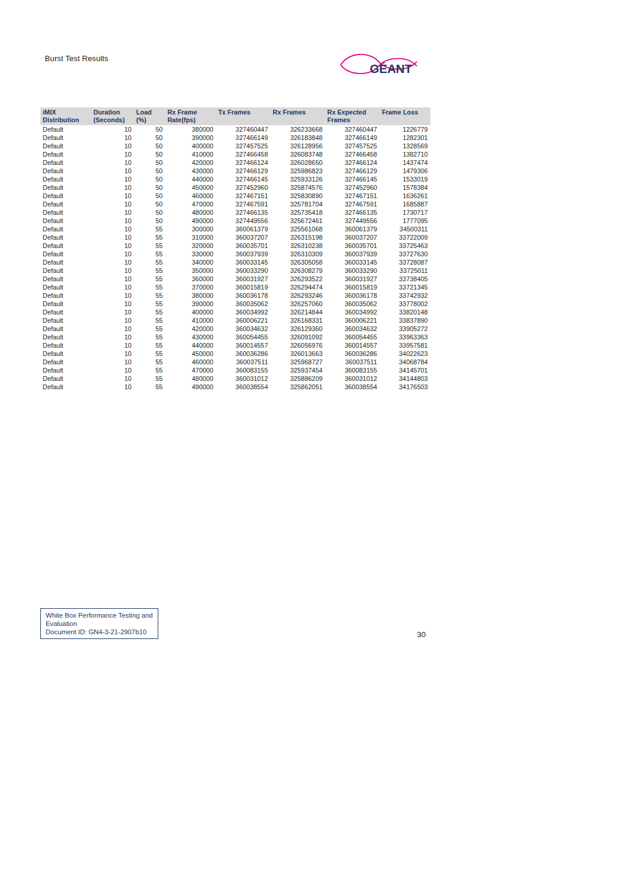Burst Test Results
GÉANT
| iMIX Distribution | Duration (Seconds) | Load (%) | Rx Frame Rate(fps) | Tx Frames | Rx Frames | Rx Expected Frames | Frame Loss |
| --- | --- | --- | --- | --- | --- | --- | --- |
| Default | 10 | 50 | 380000 | 327460447 | 326233668 | 327460447 | 1226779 |
| Default | 10 | 50 | 390000 | 327466149 | 326183848 | 327466149 | 1282301 |
| Default | 10 | 50 | 400000 | 327457525 | 326128956 | 327457525 | 1328569 |
| Default | 10 | 50 | 410000 | 327466458 | 326083748 | 327466458 | 1382710 |
| Default | 10 | 50 | 420000 | 327466124 | 326028650 | 327466124 | 1437474 |
| Default | 10 | 50 | 430000 | 327466129 | 325986823 | 327466129 | 1479306 |
| Default | 10 | 50 | 440000 | 327466145 | 325933126 | 327466145 | 1533019 |
| Default | 10 | 50 | 450000 | 327452960 | 325874576 | 327452960 | 1578384 |
| Default | 10 | 50 | 460000 | 327467151 | 325830890 | 327467151 | 1636261 |
| Default | 10 | 50 | 470000 | 327467591 | 325781704 | 327467591 | 1685887 |
| Default | 10 | 50 | 480000 | 327466135 | 325735418 | 327466135 | 1730717 |
| Default | 10 | 50 | 490000 | 327449556 | 325672461 | 327449556 | 1777095 |
| Default | 10 | 55 | 300000 | 360061379 | 325561068 | 360061379 | 34500311 |
| Default | 10 | 55 | 310000 | 360037207 | 326315198 | 360037207 | 33722009 |
| Default | 10 | 55 | 320000 | 360035701 | 326310238 | 360035701 | 33725463 |
| Default | 10 | 55 | 330000 | 360037939 | 326310309 | 360037939 | 33727630 |
| Default | 10 | 55 | 340000 | 360033145 | 326305058 | 360033145 | 33728087 |
| Default | 10 | 55 | 350000 | 360033290 | 326308279 | 360033290 | 33725011 |
| Default | 10 | 55 | 360000 | 360031927 | 326293522 | 360031927 | 33738405 |
| Default | 10 | 55 | 370000 | 360015819 | 326294474 | 360015819 | 33721345 |
| Default | 10 | 55 | 380000 | 360036178 | 326293246 | 360036178 | 33742932 |
| Default | 10 | 55 | 390000 | 360035062 | 326257060 | 360035062 | 33778002 |
| Default | 10 | 55 | 400000 | 360034992 | 326214844 | 360034992 | 33820148 |
| Default | 10 | 55 | 410000 | 360006221 | 326168331 | 360006221 | 33837890 |
| Default | 10 | 55 | 420000 | 360034632 | 326129360 | 360034632 | 33905272 |
| Default | 10 | 55 | 430000 | 360054455 | 326091092 | 360054455 | 33963363 |
| Default | 10 | 55 | 440000 | 360014557 | 326056976 | 360014557 | 33957581 |
| Default | 10 | 55 | 450000 | 360036286 | 326013663 | 360036286 | 34022623 |
| Default | 10 | 55 | 460000 | 360037511 | 325968727 | 360037511 | 34068784 |
| Default | 10 | 55 | 470000 | 360083155 | 325937454 | 360083155 | 34145701 |
| Default | 10 | 55 | 480000 | 360031012 | 325886209 | 360031012 | 34144803 |
| Default | 10 | 55 | 490000 | 360038554 | 325862051 | 360038554 | 34176503 |
White Box Performance Testing and
Evaluation
Document ID: GN4-3-21-2907b10
30